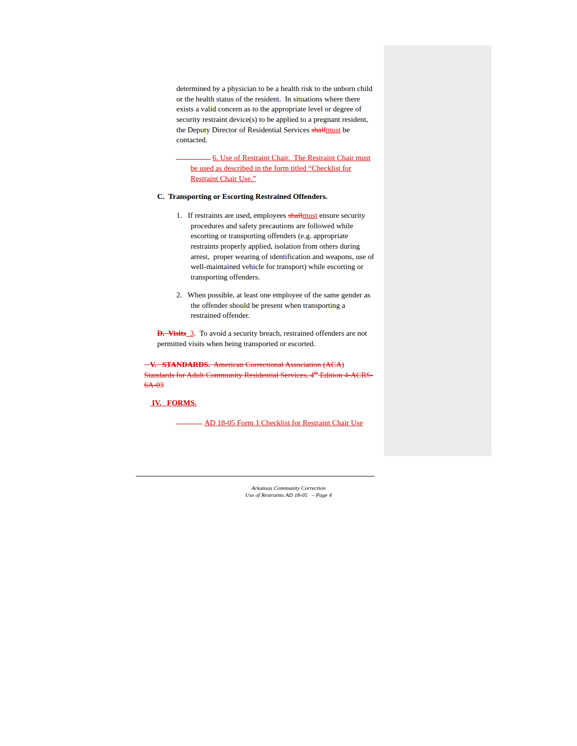determined by a physician to be a health risk to the unborn child or the health status of the resident. In situations where there exists a valid concern as to the appropriate level or degree of security restraint device(s) to be applied to a pregnant resident, the Deputy Director of Residential Services shall must be contacted.
6. Use of Restraint Chair. The Restraint Chair must be used as described in the form titled “Checklist for Restraint Chair Use.”
C. Transporting or Escorting Restrained Offenders.
1. If restraints are used, employees shall must ensure security procedures and safety precautions are followed while escorting or transporting offenders (e.g. appropriate restraints properly applied, isolation from others during arrest, proper wearing of identification and weapons, use of well-maintained vehicle for transport) while escorting or transporting offenders.
2. When possible, at least one employee of the same gender as the offender should be present when transporting a restrained offender.
D. Visits 3. To avoid a security breach, restrained offenders are not permitted visits when being transported or escorted.
V. STANDARDS. American Correctional Association (ACA) Standards for Adult Community Residential Services, 4th Edition 4-ACRS-6A-03
IV. FORMS.
AD 18-05 Form 1 Checklist for Restraint Chair Use
Arkansas Community Correction
Use of Restraints AD 18-05 – Page 4